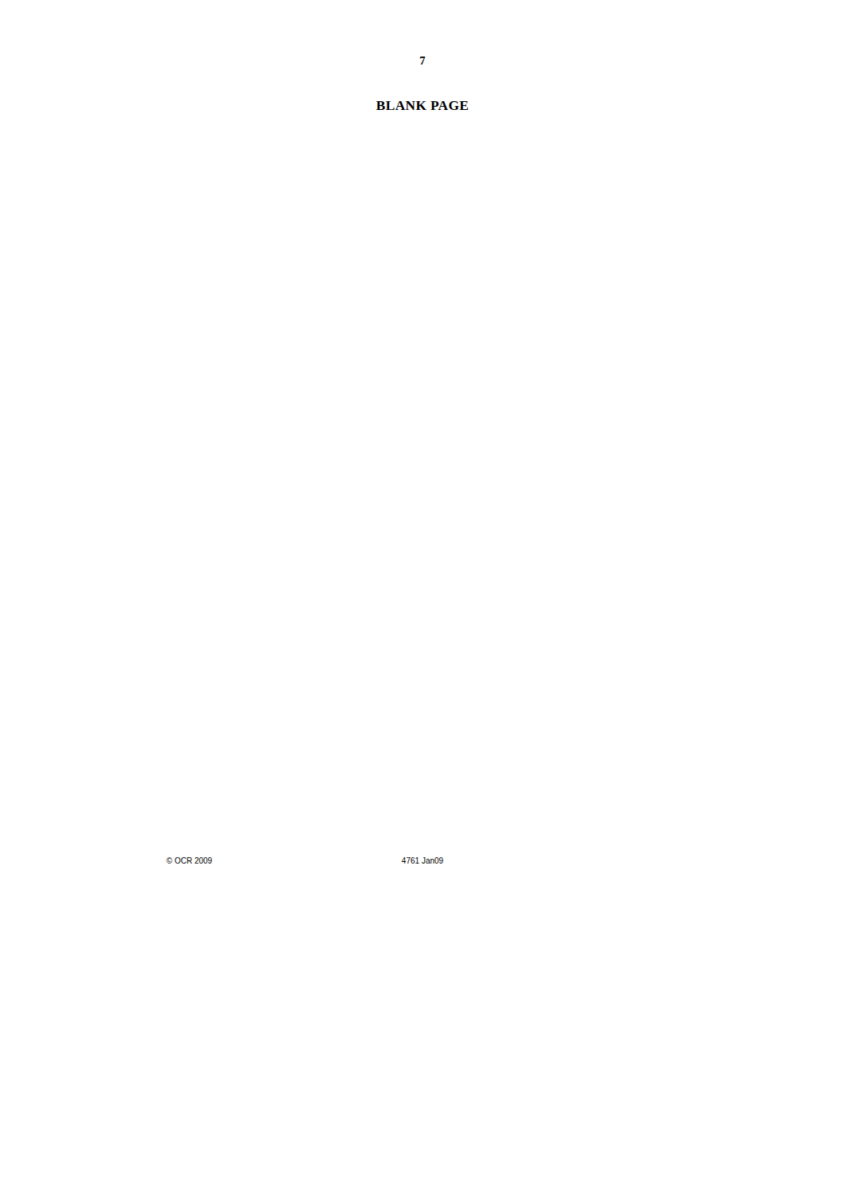7
BLANK PAGE
© OCR 2009 4761 Jan09